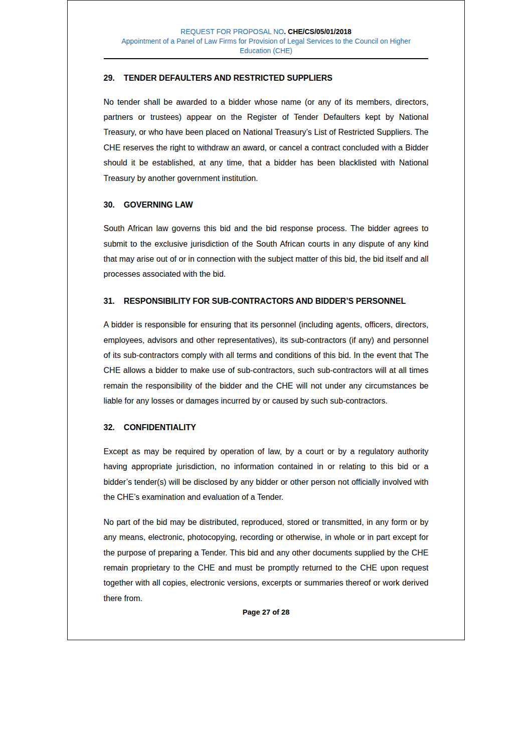REQUEST FOR PROPOSAL NO. CHE/CS/05/01/2018
Appointment of a Panel of Law Firms for Provision of Legal Services to the Council on Higher
Education (CHE)
29. TENDER DEFAULTERS AND RESTRICTED SUPPLIERS
No tender shall be awarded to a bidder whose name (or any of its members, directors, partners or trustees) appear on the Register of Tender Defaulters kept by National Treasury, or who have been placed on National Treasury’s List of Restricted Suppliers. The CHE reserves the right to withdraw an award, or cancel a contract concluded with a Bidder should it be established, at any time, that a bidder has been blacklisted with National Treasury by another government institution.
30. GOVERNING LAW
South African law governs this bid and the bid response process. The bidder agrees to submit to the exclusive jurisdiction of the South African courts in any dispute of any kind that may arise out of or in connection with the subject matter of this bid, the bid itself and all processes associated with the bid.
31. RESPONSIBILITY FOR SUB-CONTRACTORS AND BIDDER’S PERSONNEL
A bidder is responsible for ensuring that its personnel (including agents, officers, directors, employees, advisors and other representatives), its sub-contractors (if any) and personnel of its sub-contractors comply with all terms and conditions of this bid. In the event that The CHE allows a bidder to make use of sub-contractors, such sub-contractors will at all times remain the responsibility of the bidder and the CHE will not under any circumstances be liable for any losses or damages incurred by or caused by such sub-contractors.
32. CONFIDENTIALITY
Except as may be required by operation of law, by a court or by a regulatory authority having appropriate jurisdiction, no information contained in or relating to this bid or a bidder’s tender(s) will be disclosed by any bidder or other person not officially involved with the CHE’s examination and evaluation of a Tender.
No part of the bid may be distributed, reproduced, stored or transmitted, in any form or by any means, electronic, photocopying, recording or otherwise, in whole or in part except for the purpose of preparing a Tender. This bid and any other documents supplied by the CHE remain proprietary to the CHE and must be promptly returned to the CHE upon request together with all copies, electronic versions, excerpts or summaries thereof or work derived there from.
Page 27 of 28